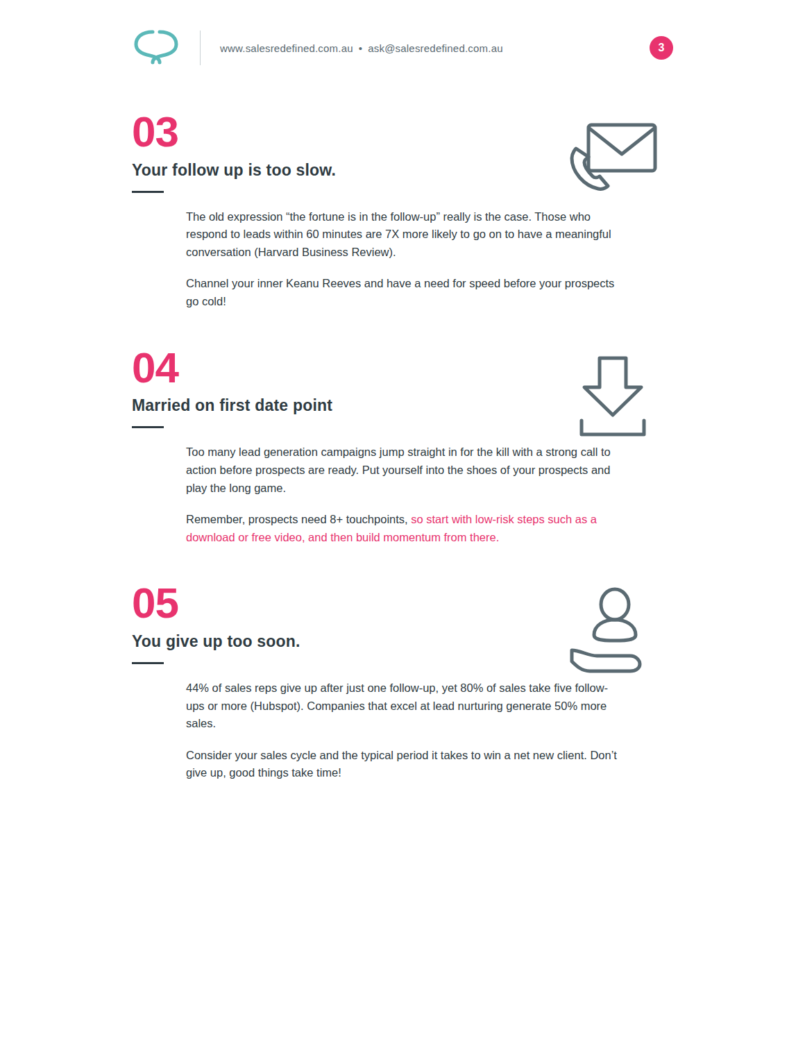www.salesredefined.com.au•ask@salesredefined.com.au
3
03
Your follow up is too slow.
The old expression “the fortune is in the follow-up” really is the case. Those who respond to leads within 60 minutes are 7X more likely to go on to have a meaningful conversation (Harvard Business Review).
Channel your inner Keanu Reeves and have a need for speed before your prospects go cold!
04
Married on first date point
Too many lead generation campaigns jump straight in for the kill with a strong call to action before prospects are ready. Put yourself into the shoes of your prospects and play the long game.
Remember, prospects need 8+ touchpoints, so start with low-risk steps such as a download or free video, and then build momentum from there.
05
You give up too soon.
44% of sales reps give up after just one follow-up, yet 80% of sales take five follow-ups or more (Hubspot). Companies that excel at lead nurturing generate 50% more sales.
Consider your sales cycle and the typical period it takes to win a net new client. Don’t give up, good things take time!